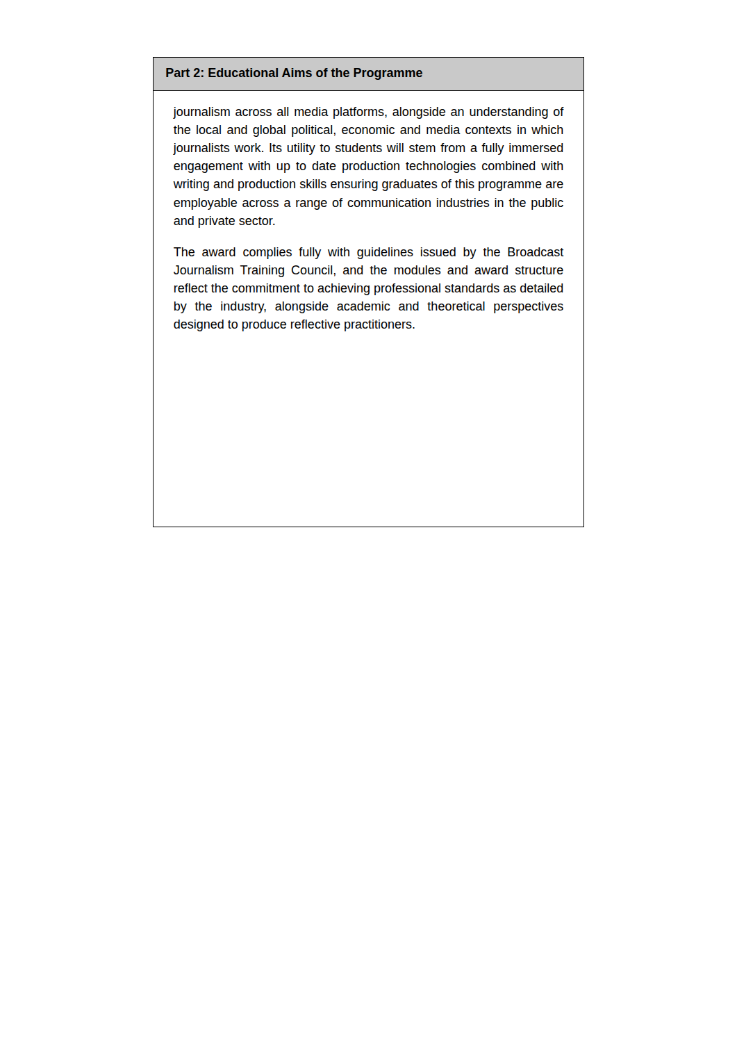Part 2: Educational Aims of the Programme
journalism across all media platforms, alongside an understanding of the local and global political, economic and media contexts in which journalists work. Its utility to students will stem from a fully immersed engagement with up to date production technologies combined with writing and production skills ensuring graduates of this programme are employable across a range of communication industries in the public and private sector.
The award complies fully with guidelines issued by the Broadcast Journalism Training Council, and the modules and award structure reflect the commitment to achieving professional standards as detailed by the industry, alongside academic and theoretical perspectives designed to produce reflective practitioners.